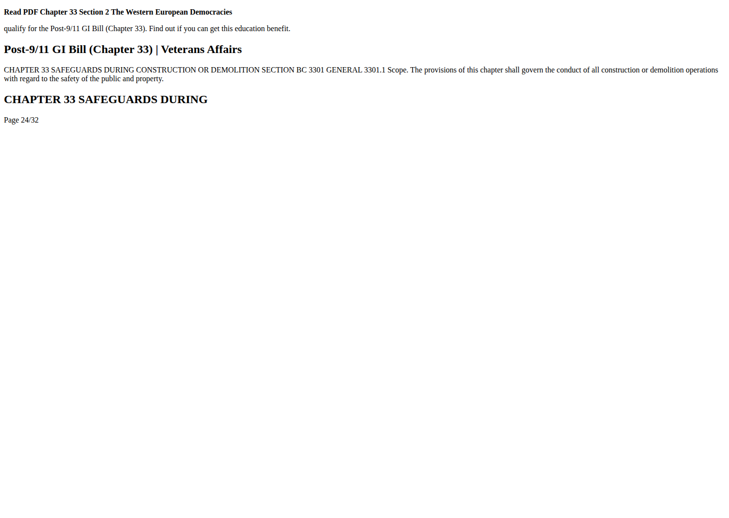Read PDF Chapter 33 Section 2 The Western European Democracies
qualify for the Post-9/11 GI Bill (Chapter 33). Find out if you can get this education benefit.
Post-9/11 GI Bill (Chapter 33) | Veterans Affairs
CHAPTER 33 SAFEGUARDS DURING CONSTRUCTION OR DEMOLITION SECTION BC 3301 GENERAL 3301.1 Scope. The provisions of this chapter shall govern the conduct of all construction or demolition operations with regard to the safety of the public and property.
CHAPTER 33 SAFEGUARDS DURING
Page 24/32